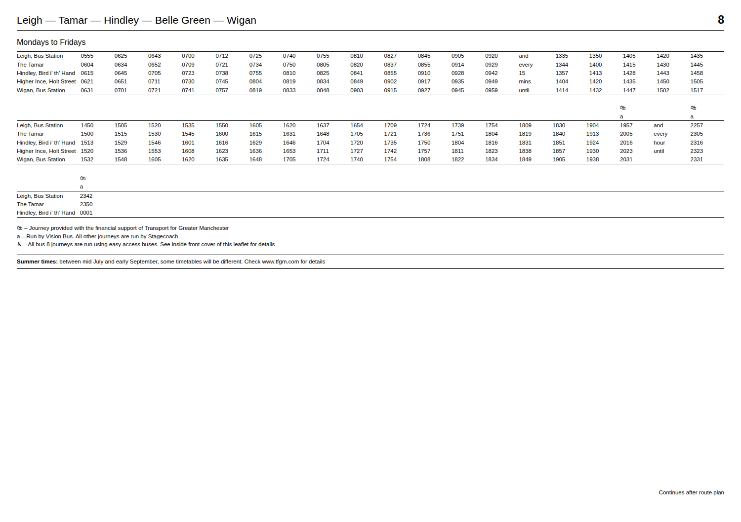Leigh — Tamar — Hindley — Belle Green — Wigan
8
Mondays to Fridays
| Leigh, Bus Station | 0555 | 0625 | 0643 | 0700 | 0712 | 0725 | 0740 | 0755 | 0810 | 0827 | 0845 | 0905 | 0920 | and | 1335 | 1350 | 1405 | 1420 | 1435 |
| The Tamar | 0604 | 0634 | 0652 | 0709 | 0721 | 0734 | 0750 | 0805 | 0820 | 0837 | 0855 | 0914 | 0929 | every | 1344 | 1400 | 1415 | 1430 | 1445 |
| Hindley, Bird i’ th’ Hand | 0615 | 0645 | 0705 | 0723 | 0738 | 0755 | 0810 | 0825 | 0841 | 0855 | 0910 | 0928 | 0942 | 15 | 1357 | 1413 | 1428 | 1443 | 1458 |
| Higher Ince, Holt Street | 0621 | 0651 | 0711 | 0730 | 0745 | 0804 | 0819 | 0834 | 0849 | 0902 | 0917 | 0935 | 0949 | mins | 1404 | 1420 | 1435 | 1450 | 1505 |
| Wigan, Bus Station | 0631 | 0701 | 0721 | 0741 | 0757 | 0819 | 0833 | 0848 | 0903 | 0915 | 0927 | 0945 | 0959 | until | 1414 | 1432 | 1447 | 1502 | 1517 |
| | | | | | | | | | | | | | | | | | 🛍 | | 🛍 |
| | | | | | | | | | | | | | | | | | a | | a |
| Leigh, Bus Station | 1450 | 1505 | 1520 | 1535 | 1550 | 1605 | 1620 | 1637 | 1654 | 1709 | 1724 | 1739 | 1754 | 1809 | 1830 | 1904 | 1957 | and | 2257 |
| The Tamar | 1500 | 1515 | 1530 | 1545 | 1600 | 1615 | 1631 | 1648 | 1705 | 1721 | 1736 | 1751 | 1804 | 1819 | 1840 | 1913 | 2005 | every | 2305 |
| Hindley, Bird i’ th’ Hand | 1513 | 1529 | 1546 | 1601 | 1616 | 1629 | 1646 | 1704 | 1720 | 1735 | 1750 | 1804 | 1816 | 1831 | 1851 | 1924 | 2016 | hour | 2316 |
| Higher Ince, Holt Street | 1520 | 1536 | 1553 | 1608 | 1623 | 1636 | 1653 | 1711 | 1727 | 1742 | 1757 | 1811 | 1823 | 1838 | 1857 | 1930 | 2023 | until | 2323 |
| Wigan, Bus Station | 1532 | 1548 | 1605 | 1620 | 1635 | 1648 | 1705 | 1724 | 1740 | 1754 | 1808 | 1822 | 1834 | 1849 | 1905 | 1938 | 2031 | | 2331 |
| | 🛍 |
| | a |
| Leigh, Bus Station | 2342 |
| The Tamar | 2350 |
| Hindley, Bird i’ th’ Hand | 0001 |
🛍 – Journey provided with the financial support of Transport for Greater Manchester
a – Run by Vision Bus. All other journeys are run by Stagecoach
♿ – All bus 8 journeys are run using easy access buses. See inside front cover of this leaflet for details
Summer times: between mid July and early September, some timetables will be different. Check www.tfgm.com for details
Continues after route plan